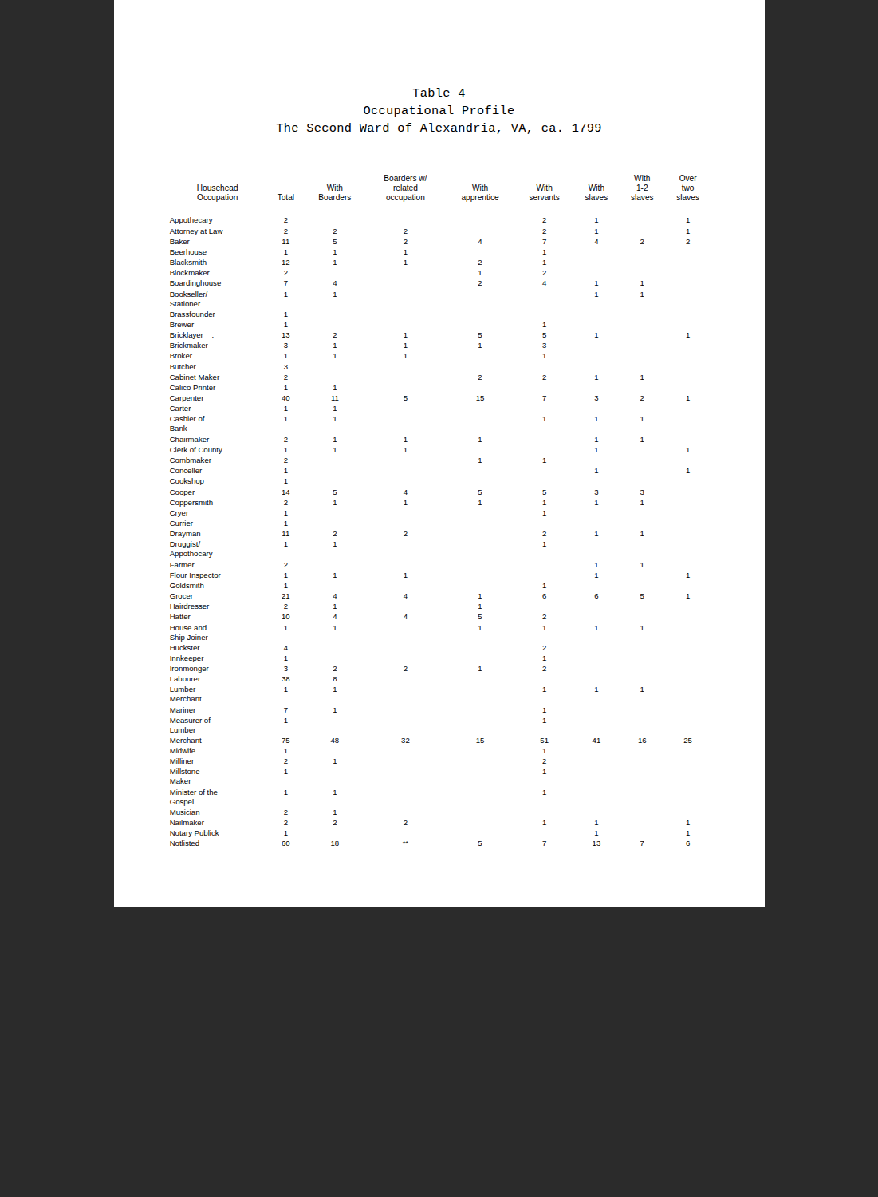Table 4
Occupational Profile
The Second Ward of Alexandria, VA, ca. 1799
| Househead Occupation | Total | With Boarders | Boarders w/ related occupation | With apprentice | With servants | With slaves | With 1-2 slaves | Over two slaves |
| --- | --- | --- | --- | --- | --- | --- | --- | --- |
| Appothecary | 2 | | | | 2 | 1 | | 1 |
| Attorney at Law | 2 | 2 | 2 | | 2 | 1 | | 1 |
| Baker | 11 | 5 | 2 | 4 | 7 | 4 | 2 | 2 |
| Beerhouse | 1 | 1 | 1 | | 1 | | | |
| Blacksmith | 12 | 1 | 1 | 2 | 1 | | | |
| Blockmaker | 2 | | | 1 | 2 | | | |
| Boardinghouse | 7 | 4 | | 2 | 4 | 1 | 1 | |
| Bookseller/ Stationer | 1 | 1 | | | | 1 | 1 | |
| Brassfounder | 1 | | | | | | | |
| Brewer | 1 | | | | 1 | | | |
| Bricklayer . | 13 | 2 | 1 | 5 | 5 | 1 | | 1 |
| Brickmaker | 3 | 1 | 1 | 1 | 3 | | | |
| Broker | 1 | 1 | 1 | | 1 | | | |
| Butcher | 3 | | | | | | | |
| Cabinet Maker | 2 | | | 2 | 2 | 1 | 1 | |
| Calico Printer | 1 | 1 | | | | | | |
| Carpenter | 40 | 11 | 5 | 15 | 7 | 3 | 2 | 1 |
| Carter | 1 | 1 | | | | | | |
| Cashier of Bank | 1 | 1 | | | 1 | 1 | 1 | |
| Chairmaker | 2 | 1 | 1 | 1 | | 1 | 1 | |
| Clerk of County | 1 | 1 | 1 | | | 1 | | 1 |
| Combmaker | 2 | | | 1 | 1 | | | |
| Conceller | 1 | | | | | 1 | | 1 |
| Cookshop | 1 | | | | | | | |
| Cooper | 14 | 5 | 4 | 5 | 5 | 3 | 3 | |
| Coppersmith | 2 | 1 | 1 | 1 | 1 | 1 | 1 | |
| Cryer | 1 | | | | 1 | | | |
| Currier | 1 | | | | | | | |
| Drayman | 11 | 2 | 2 | | 2 | 1 | 1 | |
| Druggist/ Appothocary | 1 | 1 | | | 1 | | | |
| Farmer | 2 | | | | | 1 | 1 | |
| Flour Inspector | 1 | 1 | 1 | | | 1 | | 1 |
| Goldsmith | 1 | | | | 1 | | | |
| Grocer | 21 | 4 | 4 | 1 | 6 | 6 | 5 | 1 |
| Hairdresser | 2 | 1 | | 1 | | | | |
| Hatter | 10 | 4 | 4 | 5 | 2 | | | |
| House and Ship Joiner | 1 | 1 | | 1 | 1 | 1 | 1 | |
| Huckster | 4 | | | | 2 | | | |
| Innkeeper | 1 | | | | 1 | | | |
| Ironmonger | 3 | 2 | 2 | 1 | 2 | | | |
| Labourer | 38 | 8 | | | | | | |
| Lumber Merchant | 1 | 1 | | | 1 | 1 | 1 | |
| Mariner | 7 | 1 | | | 1 | | | |
| Measurer of Lumber | 1 | | | | 1 | | | |
| Merchant | 75 | 48 | 32 | 15 | 51 | 41 | 16 | 25 |
| Midwife | 1 | | | | 1 | | | |
| Milliner | 2 | 1 | | | 2 | | | |
| Millstone Maker | 1 | | | | 1 | | | |
| Minister of the Gospel | 1 | 1 | | | 1 | | | |
| Musician | 2 | 1 | | | | | | |
| Nailmaker | 2 | 2 | 2 | | 1 | 1 | | 1 |
| Notary Publick | 1 | | | | | 1 | | 1 |
| Notlisted | 60 | 18 | ** | 5 | 7 | 13 | 7 | 6 |